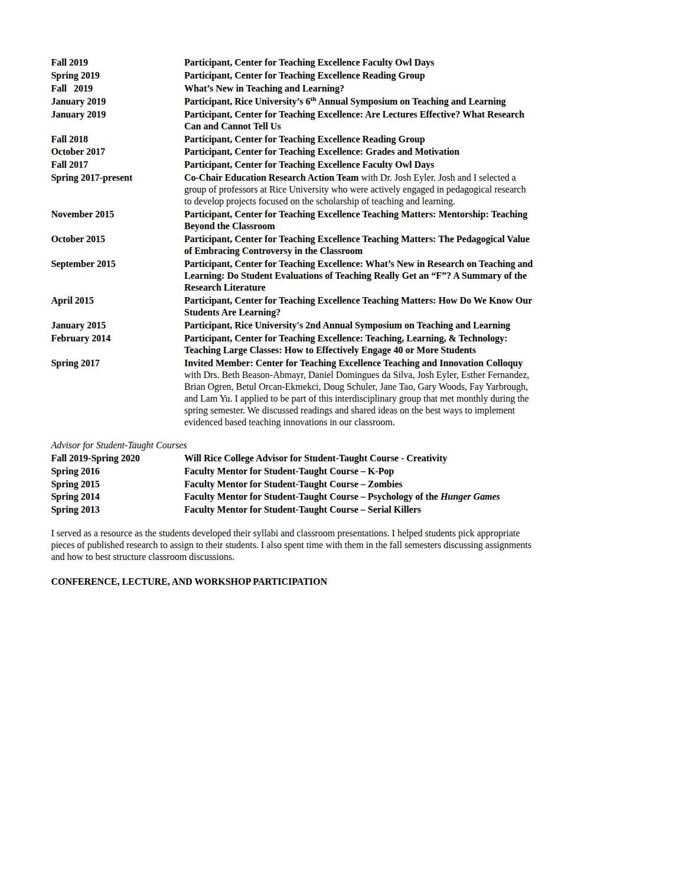| Fall 2019 | Participant, Center for Teaching Excellence Faculty Owl Days |
| Spring 2019 | Participant, Center for Teaching Excellence Reading Group |
| Fall 2019 | What’s New in Teaching and Learning? |
| January 2019 | Participant, Rice University’s 6 th Annual Symposium on Teaching and Learning |
| January 2019 | Participant, Center for Teaching Excellence: Are Lectures Effective? What Research Can and Cannot Tell Us |
| Fall 2018 | Participant, Center for Teaching Excellence Reading Group |
| October 2017 | Participant, Center for Teaching Excellence: Grades and Motivation |
| Fall 2017 | Participant, Center for Teaching Excellence Faculty Owl Days |
| Spring 2017-present | Co-Chair Education Research Action Team with Dr. Josh Eyler. Josh and I selected a group of professors at Rice University who were actively engaged in pedagogical research to develop projects focused on the scholarship of teaching and learning. |
| November 2015 | Participant, Center for Teaching Excellence Teaching Matters: Mentorship: Teaching Beyond the Classroom |
| October 2015 | Participant, Center for Teaching Excellence Teaching Matters: The Pedagogical Value of Embracing Controversy in the Classroom |
| September 2015 | Participant, Center for Teaching Excellence: What’s New in Research on Teaching and Learning: Do Student Evaluations of Teaching Really Get an “F”? A Summary of the Research Literature |
| April 2015 | Participant, Center for Teaching Excellence Teaching Matters: How Do We Know Our Students Are Learning? |
| January 2015 | Participant, Rice University's 2nd Annual Symposium on Teaching and Learning |
| February 2014 | Participant, Center for Teaching Excellence: Teaching, Learning, & Technology: Teaching Large Classes: How to Effectively Engage 40 or More Students |
| Spring 2017 | Invited Member: Center for Teaching Excellence Teaching and Innovation Colloquy with Drs. Beth Beason-Abmayr, Daniel Domingues da Silva, Josh Eyler, Esther Fernandez, Brian Ogren, Betul Orcan-Ekmekci, Doug Schuler, Jane Tao, Gary Woods, Fay Yarbrough, and Lam Yu. I applied to be part of this interdisciplinary group that met monthly during the spring semester. We discussed readings and shared ideas on the best ways to implement evidenced based teaching innovations in our classroom. |
Advisor for Student-Taught Courses
| Fall 2019-Spring 2020 | Will Rice College Advisor for Student-Taught Course - Creativity |
| Spring 2016 | Faculty Mentor for Student-Taught Course – K-Pop |
| Spring 2015 | Faculty Mentor for Student-Taught Course – Zombies |
| Spring 2014 | Faculty Mentor for Student-Taught Course – Psychology of the Hunger Games |
| Spring 2013 | Faculty Mentor for Student-Taught Course – Serial Killers |
I served as a resource as the students developed their syllabi and classroom presentations. I helped students pick appropriate pieces of published research to assign to their students. I also spent time with them in the fall semesters discussing assignments and how to best structure classroom discussions.
Conference, Lecture, and Workshop Participation